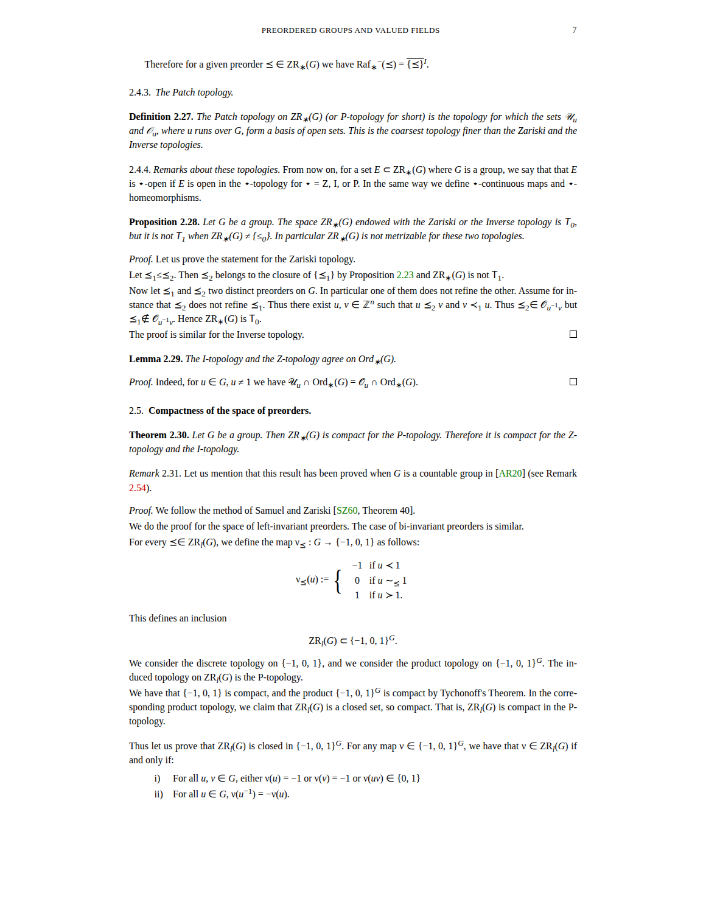PREORDERED GROUPS AND VALUED FIELDS 7
Therefore for a given preorder ⪯ ∈ ZR∗(G) we have Raf∗−(⪯) = {⪯}I.
2.4.3. The Patch topology.
Definition 2.27. The Patch topology on ZR∗(G) (or P-topology for short) is the topology for which the sets 𝒰u and 𝒪u, where u runs over G, form a basis of open sets. This is the coarsest topology finer than the Zariski and the Inverse topologies.
2.4.4. Remarks about these topologies. From now on, for a set E ⊂ ZR∗(G) where G is a group, we say that that E is ⋆-open if E is open in the ⋆-topology for ⋆ = Z, I, or P. In the same way we define ⋆-continuous maps and ⋆-homeomorphisms.
Proposition 2.28. Let G be a group. The space ZR∗(G) endowed with the Zariski or the Inverse topology is T0, but it is not T1 when ZR∗(G) ≠ {≤0}. In particular ZR∗(G) is not metrizable for these two topologies.
Proof. Let us prove the statement for the Zariski topology.
Let ⪯1≤⪯2. Then ⪯2 belongs to the closure of {⪯1} by Proposition 2.23 and ZR∗(G) is not T1.
Now let ⪯1 and ⪯2 two distinct preorders on G. In particular one of them does not refine the other. Assume for instance that ⪯2 does not refine ⪯1. Thus there exist u, v ∈ ℤn such that u ⪯2 v and v ≺1 u. Thus ⪯2∈ 𝒪u−1v but ⪯1∉ 𝒪u−1v. Hence ZR∗(G) is T0.
The proof is similar for the Inverse topology.
Lemma 2.29. The I-topology and the Z-topology agree on Ord∗(G).
Proof. Indeed, for u ∈ G, u ≠ 1 we have 𝒰u ∩ Ord∗(G) = 𝒪u ∩ Ord∗(G).
2.5. Compactness of the space of preorders.
Theorem 2.30. Let G be a group. Then ZR∗(G) is compact for the P-topology. Therefore it is compact for the Z-topology and the I-topology.
Remark 2.31. Let us mention that this result has been proved when G is a countable group in [AR20] (see Remark 2.54).
Proof. We follow the method of Samuel and Zariski [SZ60, Theorem 40].
We do the proof for the space of left-invariant preorders. The case of bi-invariant preorders is similar.
For every ⪯∈ ZRl(G), we define the map ν⪯ : G → {−1, 0, 1} as follows:
ν⪯(u) := {
| −1 | if u ≺ 1 |
| 0 | if u ∼ ⪯ 1 |
| 1 | if u ≻ 1. |
This defines an inclusion
ZRl(G) ⊂ {−1, 0, 1}G.
We consider the discrete topology on {−1, 0, 1}, and we consider the product topology on {−1, 0, 1}G. The induced topology on ZRl(G) is the P-topology.
We have that {−1, 0, 1} is compact, and the product {−1, 0, 1}G is compact by Tychonoff's Theorem. In the corresponding product topology, we claim that ZRl(G) is a closed set, so compact. That is, ZRl(G) is compact in the P-topology.
Thus let us prove that ZRl(G) is closed in {−1, 0, 1}G. For any map ν ∈ {−1, 0, 1}G, we have that ν ∈ ZRl(G) if and only if:
i) For all u, v ∈ G, either ν(u) = −1 or ν(v) = −1 or ν(uv) ∈ {0, 1}
ii) For all u ∈ G, ν(u−1) = −ν(u).